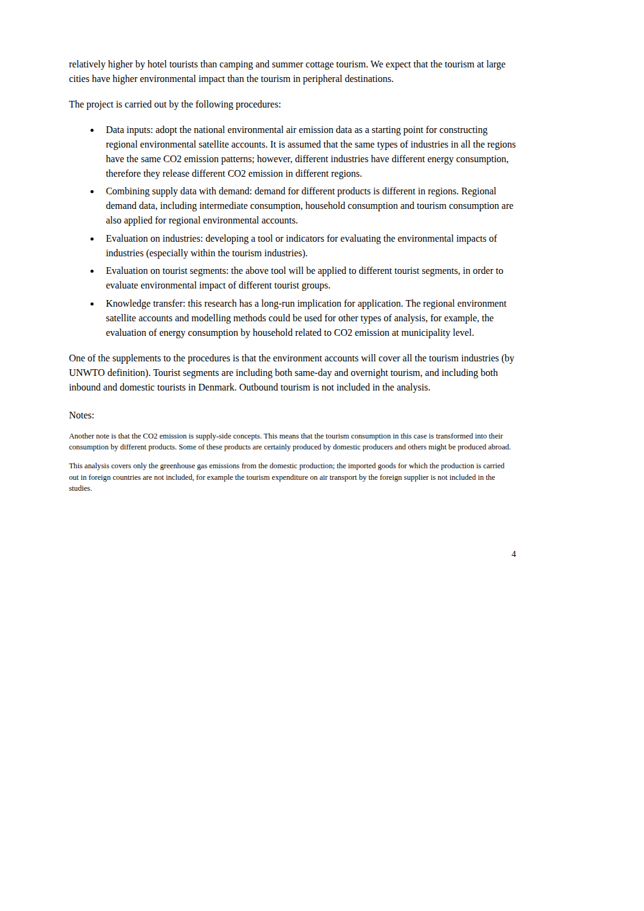relatively higher by hotel tourists than camping and summer cottage tourism. We expect that the tourism at large cities have higher environmental impact than the tourism in peripheral destinations.
The project is carried out by the following procedures:
Data inputs: adopt the national environmental air emission data as a starting point for constructing regional environmental satellite accounts. It is assumed that the same types of industries in all the regions have the same CO2 emission patterns; however, different industries have different energy consumption, therefore they release different CO2 emission in different regions.
Combining supply data with demand: demand for different products is different in regions. Regional demand data, including intermediate consumption, household consumption and tourism consumption are also applied for regional environmental accounts.
Evaluation on industries: developing a tool or indicators for evaluating the environmental impacts of industries (especially within the tourism industries).
Evaluation on tourist segments: the above tool will be applied to different tourist segments, in order to evaluate environmental impact of different tourist groups.
Knowledge transfer: this research has a long-run implication for application. The regional environment satellite accounts and modelling methods could be used for other types of analysis, for example, the evaluation of energy consumption by household related to CO2 emission at municipality level.
One of the supplements to the procedures is that the environment accounts will cover all the tourism industries (by UNWTO definition). Tourist segments are including both same-day and overnight tourism, and including both inbound and domestic tourists in Denmark. Outbound tourism is not included in the analysis.
Notes:
Another note is that the CO2 emission is supply-side concepts. This means that the tourism consumption in this case is transformed into their consumption by different products. Some of these products are certainly produced by domestic producers and others might be produced abroad.
This analysis covers only the greenhouse gas emissions from the domestic production; the imported goods for which the production is carried out in foreign countries are not included, for example the tourism expenditure on air transport by the foreign supplier is not included in the studies.
4